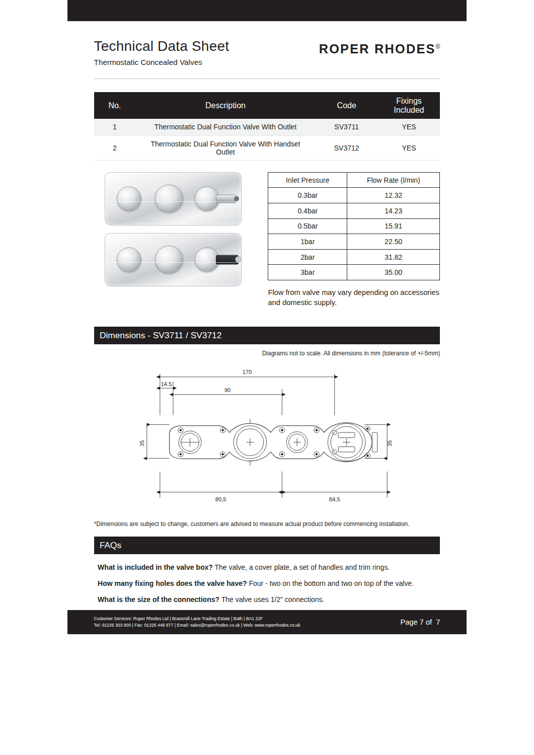Technical Data Sheet
Thermostatic Concealed Valves
ROPER RHODES®
| No. | Description | Code | Fixings Included |
| --- | --- | --- | --- |
| 1 | Thermostatic Dual Function Valve With Outlet | SV3711 | YES |
| 2 | Thermostatic Dual Function Valve With Handset Outlet | SV3712 | YES |
| Inlet Pressure | Flow Rate (l/min) |
| --- | --- |
| 0.3bar | 12.32 |
| 0.4bar | 14.23 |
| 0.5bar | 15.91 |
| 1bar | 22.50 |
| 2bar | 31.82 |
| 3bar | 35.00 |
Flow from valve may vary depending on accessories and domestic supply.
Dimensions - SV3711 / SV3712
Diagrams not to scale. All dimensions in mm (tolerance of +/-5mm)
170 14.5 90 35 35 80,5 84,5
*Dimensions are subject to change, customers are advised to measure actual product before commencing installation.
FAQs
What is included in the valve box? The valve, a cover plate, a set of handles and trim rings.
How many fixing holes does the valve have? Four - two on the bottom and two on top of the valve.
What is the size of the connections? The valve uses 1/2” connections.
Customer Services: Roper Rhodes Ltd | Brassmill Lane Trading Estate | Bath | BA1 3JF
Tel: 01225 303 900 | Fax: 01225 448 877 | Email: sales@roperrhodes.co.uk | Web: www.roperrhodes.co.uk
Page 7 of 7